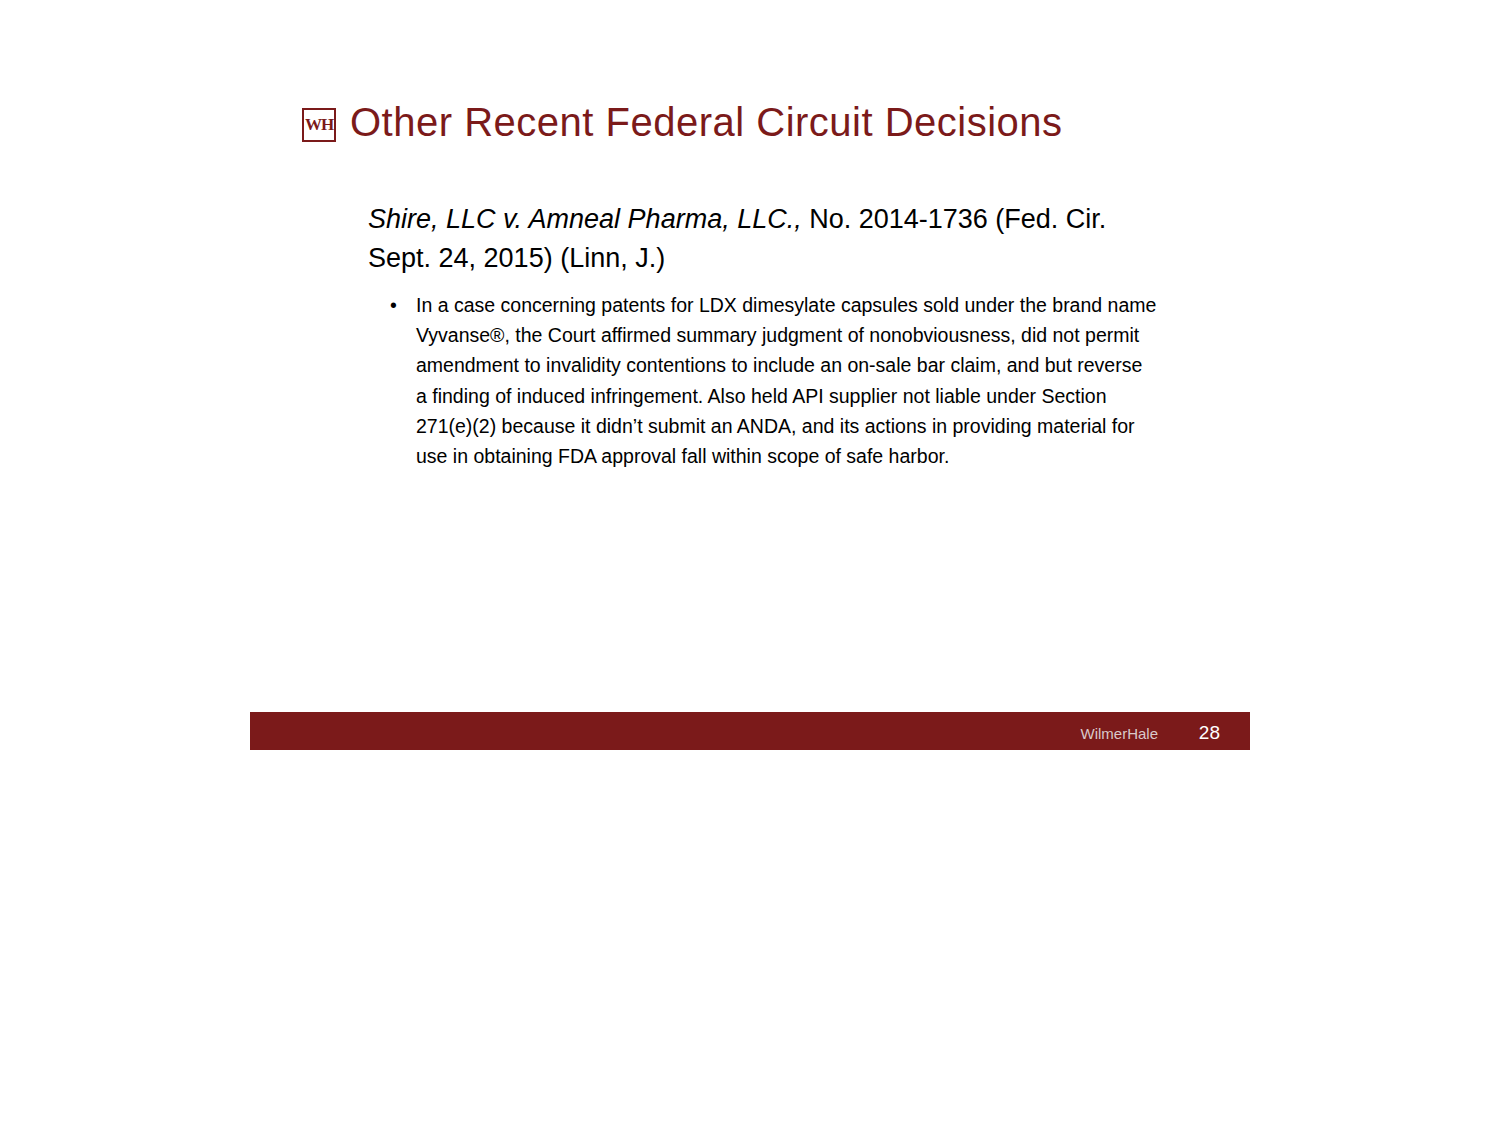WH
Other Recent Federal Circuit Decisions
Shire, LLC v. Amneal Pharma, LLC., No. 2014-1736 (Fed. Cir. Sept. 24, 2015) (Linn, J.)
In a case concerning patents for LDX dimesylate capsules sold under the brand name Vyvanse®, the Court affirmed summary judgment of nonobviousness, did not permit amendment to invalidity contentions to include an on-sale bar claim, and but reverse a finding of induced infringement. Also held API supplier not liable under Section 271(e)(2) because it didn’t submit an ANDA, and its actions in providing material for use in obtaining FDA approval fall within scope of safe harbor.
WilmerHale
28